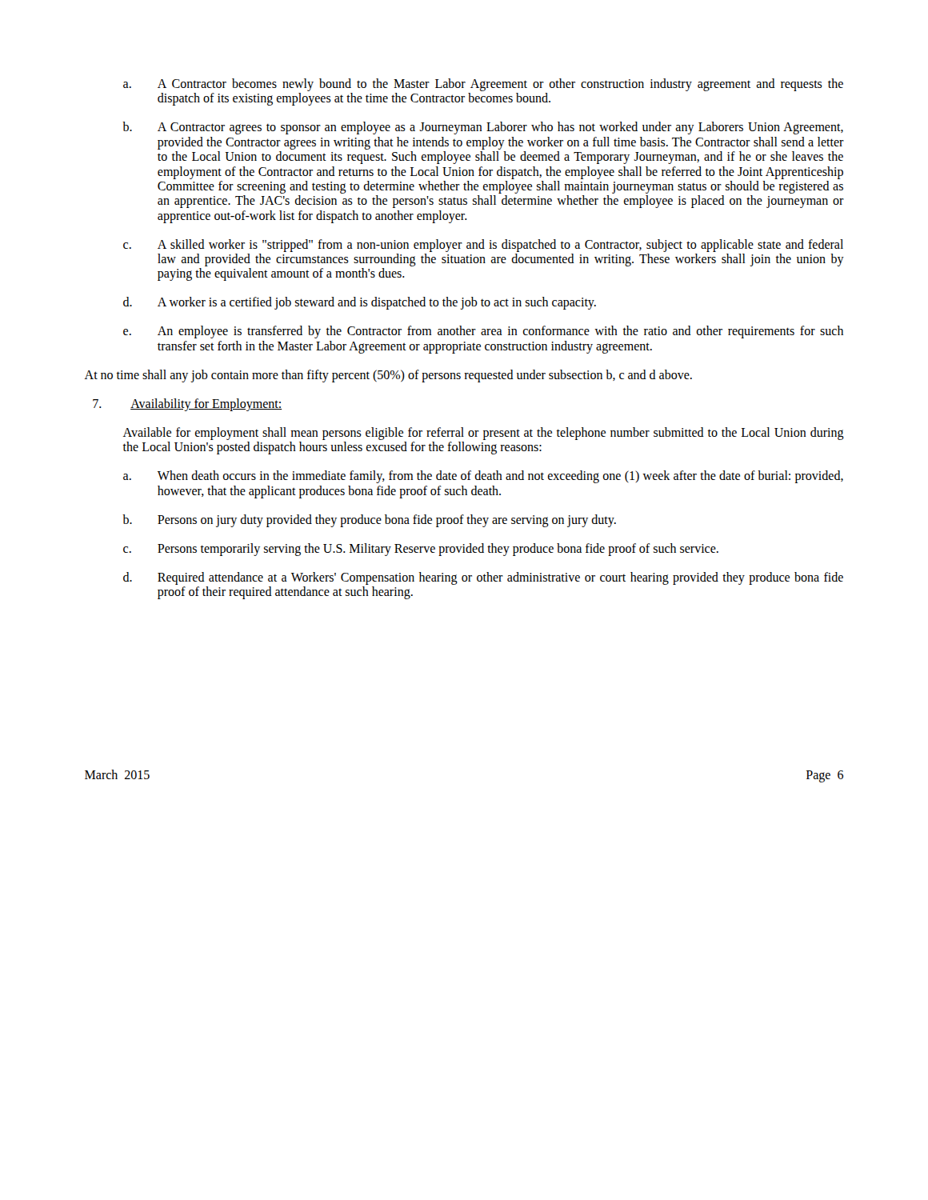a. A Contractor becomes newly bound to the Master Labor Agreement or other construction industry agreement and requests the dispatch of its existing employees at the time the Contractor becomes bound.
b. A Contractor agrees to sponsor an employee as a Journeyman Laborer who has not worked under any Laborers Union Agreement, provided the Contractor agrees in writing that he intends to employ the worker on a full time basis. The Contractor shall send a letter to the Local Union to document its request. Such employee shall be deemed a Temporary Journeyman, and if he or she leaves the employment of the Contractor and returns to the Local Union for dispatch, the employee shall be referred to the Joint Apprenticeship Committee for screening and testing to determine whether the employee shall maintain journeyman status or should be registered as an apprentice. The JAC's decision as to the person's status shall determine whether the employee is placed on the journeyman or apprentice out-of-work list for dispatch to another employer.
c. A skilled worker is "stripped" from a non-union employer and is dispatched to a Contractor, subject to applicable state and federal law and provided the circumstances surrounding the situation are documented in writing. These workers shall join the union by paying the equivalent amount of a month's dues.
d. A worker is a certified job steward and is dispatched to the job to act in such capacity.
e. An employee is transferred by the Contractor from another area in conformance with the ratio and other requirements for such transfer set forth in the Master Labor Agreement or appropriate construction industry agreement.
At no time shall any job contain more than fifty percent (50%) of persons requested under subsection b, c and d above.
7. Availability for Employment:
Available for employment shall mean persons eligible for referral or present at the telephone number submitted to the Local Union during the Local Union's posted dispatch hours unless excused for the following reasons:
a. When death occurs in the immediate family, from the date of death and not exceeding one (1) week after the date of burial: provided, however, that the applicant produces bona fide proof of such death.
b. Persons on jury duty provided they produce bona fide proof they are serving on jury duty.
c. Persons temporarily serving the U.S. Military Reserve provided they produce bona fide proof of such service.
d. Required attendance at a Workers' Compensation hearing or other administrative or court hearing provided they produce bona fide proof of their required attendance at such hearing.
March 2015 Page 6